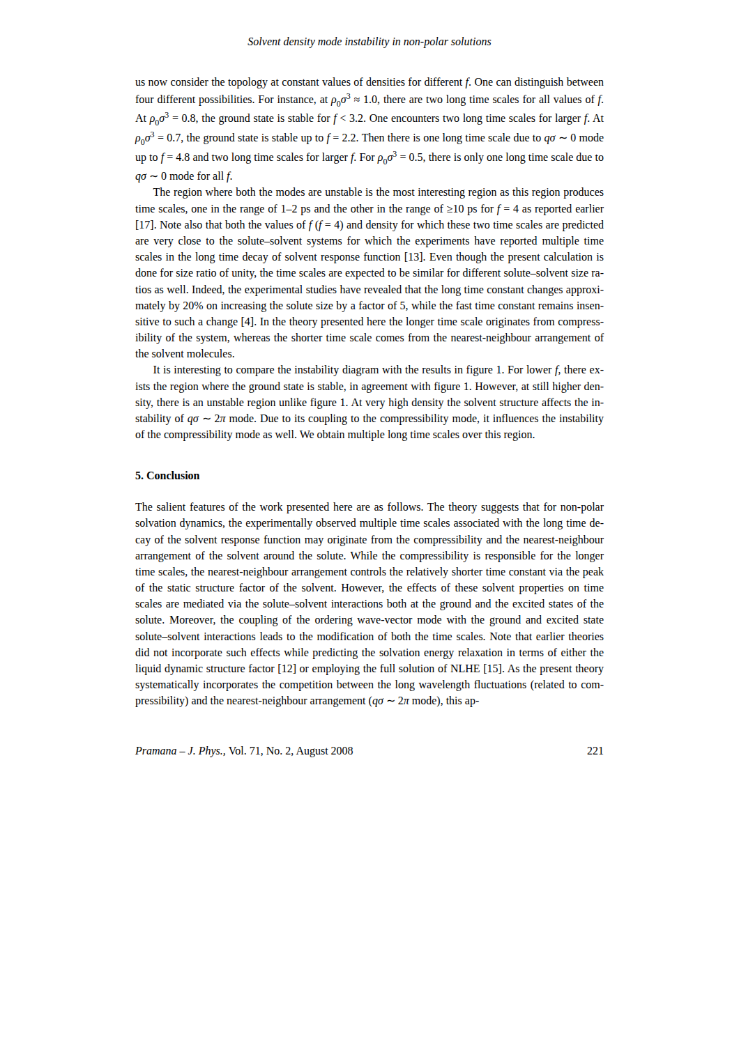Solvent density mode instability in non-polar solutions
us now consider the topology at constant values of densities for different f. One can distinguish between four different possibilities. For instance, at ρ0 σ3 ≈ 1.0, there are two long time scales for all values of f. At ρ0 σ3 = 0.8, the ground state is stable for f < 3.2. One encounters two long time scales for larger f. At ρ0 σ3 = 0.7, the ground state is stable up to f = 2.2. Then there is one long time scale due to qσ ∼ 0 mode up to f = 4.8 and two long time scales for larger f. For ρ0 σ3 = 0.5, there is only one long time scale due to qσ ∼ 0 mode for all f.
The region where both the modes are unstable is the most interesting region as this region produces time scales, one in the range of 1–2 ps and the other in the range of ≥10 ps for f = 4 as reported earlier [17]. Note also that both the values of f (f = 4) and density for which these two time scales are predicted are very close to the solute–solvent systems for which the experiments have reported multiple time scales in the long time decay of solvent response function [13]. Even though the present calculation is done for size ratio of unity, the time scales are expected to be similar for different solute–solvent size ratios as well. Indeed, the experimental studies have revealed that the long time constant changes approximately by 20% on increasing the solute size by a factor of 5, while the fast time constant remains insensitive to such a change [4]. In the theory presented here the longer time scale originates from compressibility of the system, whereas the shorter time scale comes from the nearest-neighbour arrangement of the solvent molecules.
It is interesting to compare the instability diagram with the results in figure 1. For lower f, there exists the region where the ground state is stable, in agreement with figure 1. However, at still higher density, there is an unstable region unlike figure 1. At very high density the solvent structure affects the instability of qσ ∼ 2π mode. Due to its coupling to the compressibility mode, it influences the instability of the compressibility mode as well. We obtain multiple long time scales over this region.
5. Conclusion
The salient features of the work presented here are as follows. The theory suggests that for non-polar solvation dynamics, the experimentally observed multiple time scales associated with the long time decay of the solvent response function may originate from the compressibility and the nearest-neighbour arrangement of the solvent around the solute. While the compressibility is responsible for the longer time scales, the nearest-neighbour arrangement controls the relatively shorter time constant via the peak of the static structure factor of the solvent. However, the effects of these solvent properties on time scales are mediated via the solute–solvent interactions both at the ground and the excited states of the solute. Moreover, the coupling of the ordering wave-vector mode with the ground and excited state solute–solvent interactions leads to the modification of both the time scales. Note that earlier theories did not incorporate such effects while predicting the solvation energy relaxation in terms of either the liquid dynamic structure factor [12] or employing the full solution of NLHE [15]. As the present theory systematically incorporates the competition between the long wavelength fluctuations (related to compressibility) and the nearest-neighbour arrangement (qσ ∼ 2π mode), this ap-
Pramana – J. Phys., Vol. 71, No. 2, August 2008 221